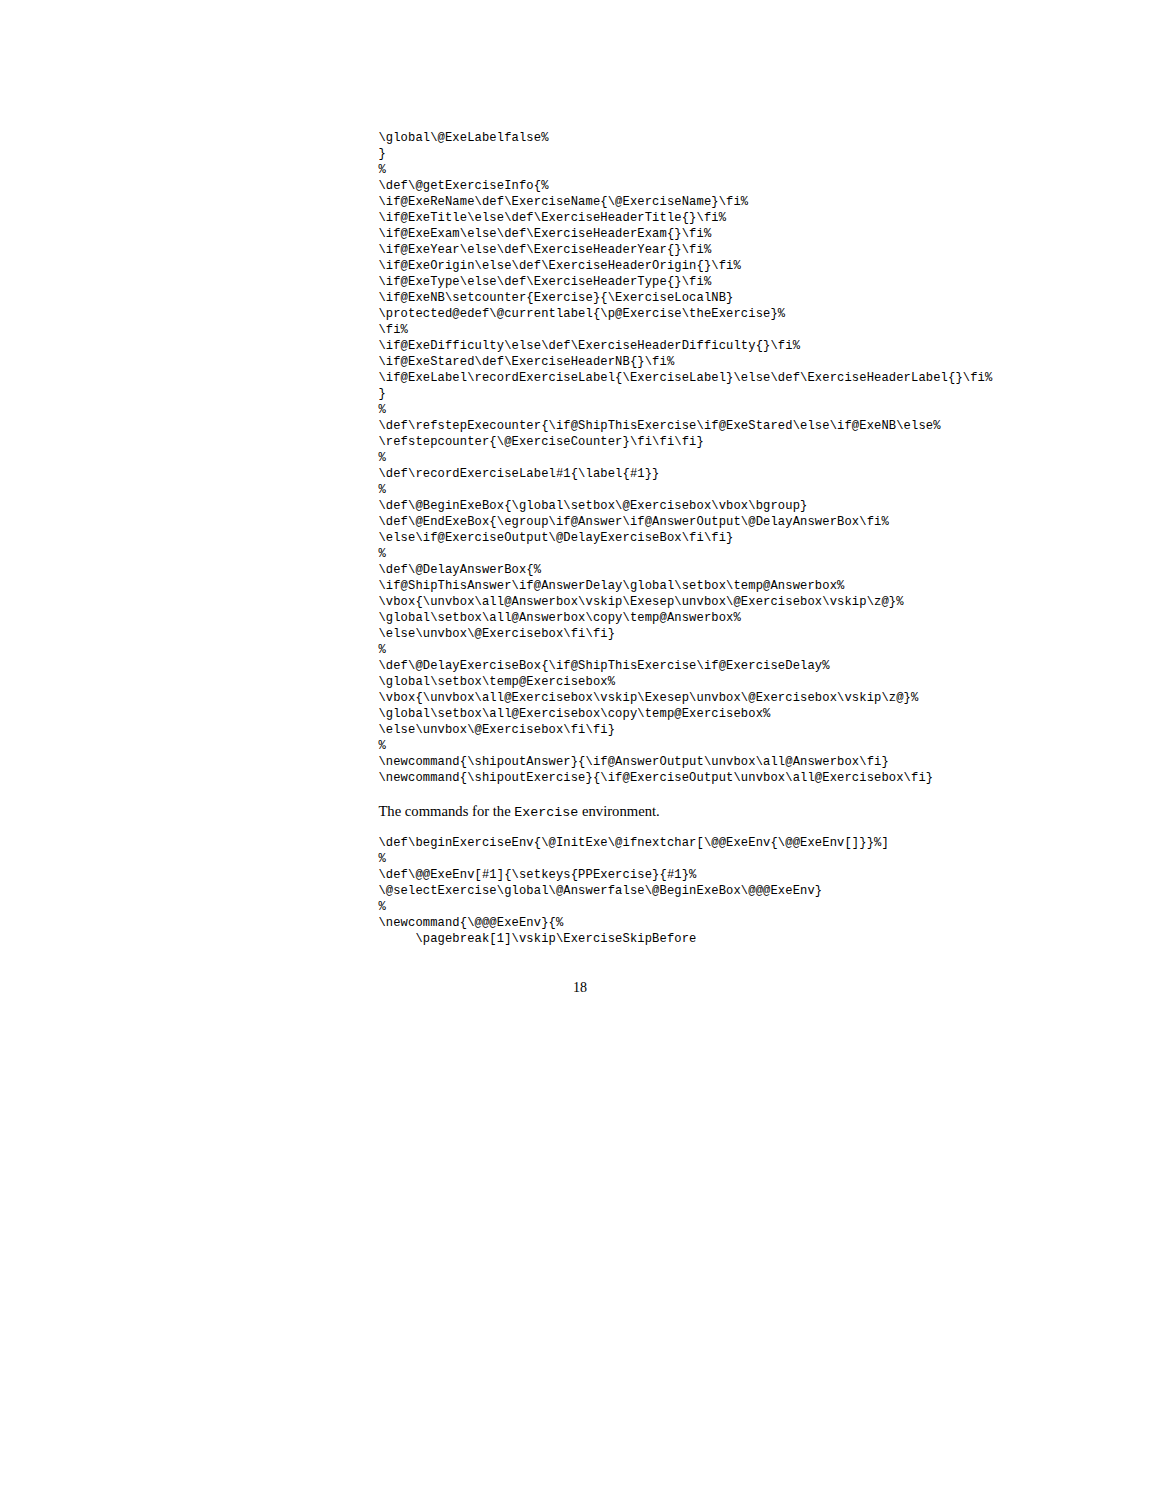\global\@ExeLabelfalse%
}
%
\def\@getExerciseInfo{%
\if@ExeReName\def\ExerciseName{\@ExerciseName}\fi%
\if@ExeTitle\else\def\ExerciseHeaderTitle{}\fi%
\if@ExeExam\else\def\ExerciseHeaderExam{}\fi%
\if@ExeYear\else\def\ExerciseHeaderYear{}\fi%
\if@ExeOrigin\else\def\ExerciseHeaderOrigin{}\fi%
\if@ExeType\else\def\ExerciseHeaderType{}\fi%
\if@ExeNB\setcounter{Exercise}{\ExerciseLocalNB}
\protected@edef\@currentlabel{\p@Exercise\theExercise}%
\fi%
\if@ExeDifficulty\else\def\ExerciseHeaderDifficulty{}\fi%
\if@ExeStared\def\ExerciseHeaderNB{}\fi%
\if@ExeLabel\recordExerciseLabel{\ExerciseLabel}\else\def\ExerciseHeaderLabel{}\fi%
}
%
\def\refstepExecounter{\if@ShipThisExercise\if@ExeStared\else\if@ExeNB\else%
\refstepcounter{\@ExerciseCounter}\fi\fi\fi}
%
\def\recordExerciseLabel#1{\label{#1}}
%
\def\@BeginExeBox{\global\setbox\@Exercisebox\vbox\bgroup}
\def\@EndExeBox{\egroup\if@Answer\if@AnswerOutput\@DelayAnswerBox\fi%
\else\if@ExerciseOutput\@DelayExerciseBox\fi\fi}
%
\def\@DelayAnswerBox{%
\if@ShipThisAnswer\if@AnswerDelay\global\setbox\temp@Answerbox%
\vbox{\unvbox\all@Answerbox\vskip\Exesep\unvbox\@Exercisebox\vskip\z@}%
\global\setbox\all@Answerbox\copy\temp@Answerbox%
\else\unvbox\@Exercisebox\fi\fi}
%
\def\@DelayExerciseBox{\if@ShipThisExercise\if@ExerciseDelay%
\global\setbox\temp@Exercisebox%
\vbox{\unvbox\all@Exercisebox\vskip\Exesep\unvbox\@Exercisebox\vskip\z@}%
\global\setbox\all@Exercisebox\copy\temp@Exercisebox%
\else\unvbox\@Exercisebox\fi\fi}
%
\newcommand{\shipoutAnswer}{\if@AnswerOutput\unvbox\all@Answerbox\fi}
\newcommand{\shipoutExercise}{\if@ExerciseOutput\unvbox\all@Exercisebox\fi}
The commands for the Exercise environment.
\def\beginExerciseEnv{\@InitExe\@ifnextchar[\@@ExeEnv{\@@ExeEnv[]}}%]
%
\def\@@ExeEnv[#1]{\setkeys{PPExercise}{#1}%
\@selectExercise\global\@Answerfalse\@BeginExeBox\@@@ExeEnv}
%
\newcommand{\@@@ExeEnv}{%
     \pagebreak[1]\vskip\ExerciseSkipBefore
18